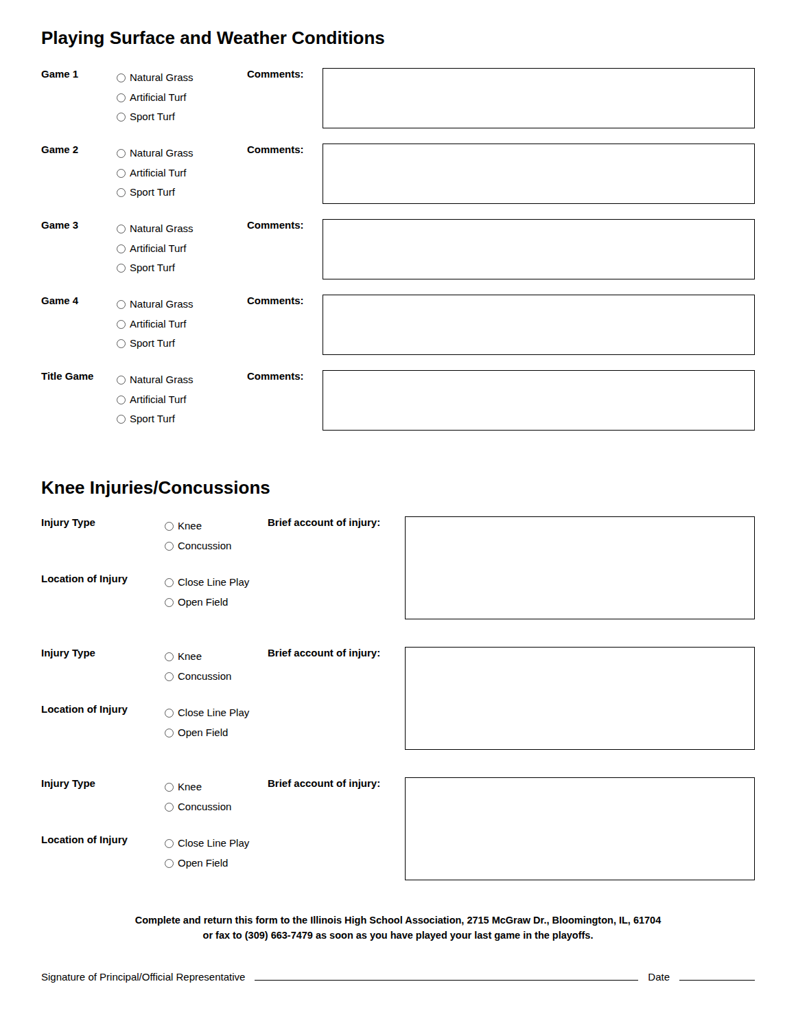Playing Surface and Weather Conditions
| Game 1 | Natural Grass Artificial Turf Sport Turf | Comments: | |
| Game 2 | Natural Grass Artificial Turf Sport Turf | Comments: | |
| Game 3 | Natural Grass Artificial Turf Sport Turf | Comments: | |
| Game 4 | Natural Grass Artificial Turf Sport Turf | Comments: | |
| Title Game | Natural Grass Artificial Turf Sport Turf | Comments: | |
Knee Injuries/Concussions
| Injury Type | Knee Concussion | Brief account of injury: | |
| Location of Injury | Close Line Play Open Field | |
| Injury Type | Knee Concussion | Brief account of injury: | |
| Location of Injury | Close Line Play Open Field | |
| Injury Type | Knee Concussion | Brief account of injury: | |
| Location of Injury | Close Line Play Open Field | |
Complete and return this form to the Illinois High School Association, 2715 McGraw Dr., Bloomington, IL, 61704
or fax to (309) 663-7479 as soon as you have played your last game in the playoffs.
Signature of Principal/Official Representative Date